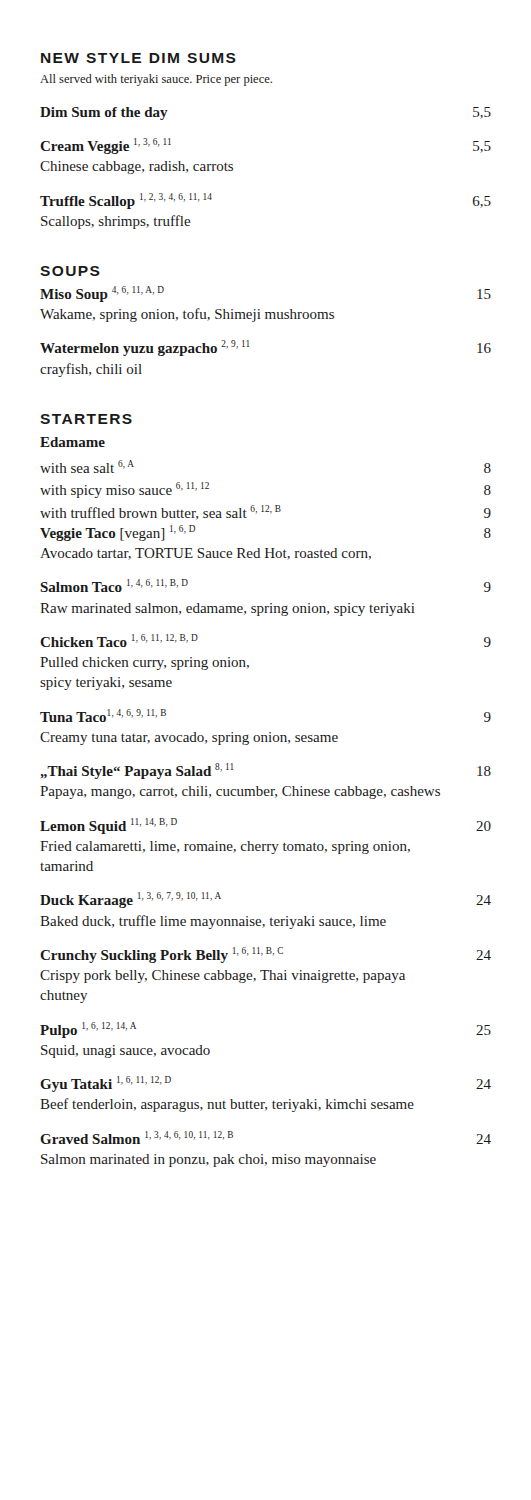New Style Dim Sums
All served with teriyaki sauce. Price per piece.
Dim Sum of the day
5,5
Cream Veggie 1, 3, 6, 11 Chinese cabbage, radish, carrots
5,5
Truffle Scallop 1, 2, 3, 4, 6, 11, 14 Scallops, shrimps, truffle
6,5
Soups
Miso Soup 4, 6, 11, A, D Wakame, spring onion, tofu, Shimeji mushrooms
15
Watermelon yuzu gazpacho 2, 9, 11 crayfish, chili oil
16
Starters
Edamame
with sea salt 6, A 8
with spicy miso sauce 6, 11, 12 8
with truffled brown butter, sea salt 6, 12, B 9
Veggie Taco [vegan] 1, 6, D Avocado tartar, TORTUE Sauce Red Hot, roasted corn,
8
Salmon Taco 1, 4, 6, 11, B, D Raw marinated salmon, edamame, spring onion, spicy teriyaki
9
Chicken Taco 1, 6, 11, 12, B, D Pulled chicken curry, spring onion,
spicy teriyaki, sesame
9
Tuna Taco1, 4, 6, 9, 11, B Creamy tuna tatar, avocado, spring onion, sesame
9
„Thai Style“ Papaya Salad 8, 11 Papaya, mango, carrot, chili, cucumber, Chinese cabbage, cashews
18
Lemon Squid 11, 14, B, D Fried calamaretti, lime, romaine, cherry tomato, spring onion, tamarind
20
Duck Karaage 1, 3, 6, 7, 9, 10, 11, A Baked duck, truffle lime mayonnaise, teriyaki sauce, lime
24
Crunchy Suckling Pork Belly 1, 6, 11, B, C Crispy pork belly, Chinese cabbage, Thai vinaigrette, papaya chutney
24
Pulpo 1, 6, 12, 14, A Squid, unagi sauce, avocado
25
Gyu Tataki 1, 6, 11, 12, D Beef tenderloin, asparagus, nut butter, teriyaki, kimchi sesame
24
Graved Salmon 1, 3, 4, 6, 10, 11, 12, B Salmon marinated in ponzu, pak choi, miso mayonnaise
24